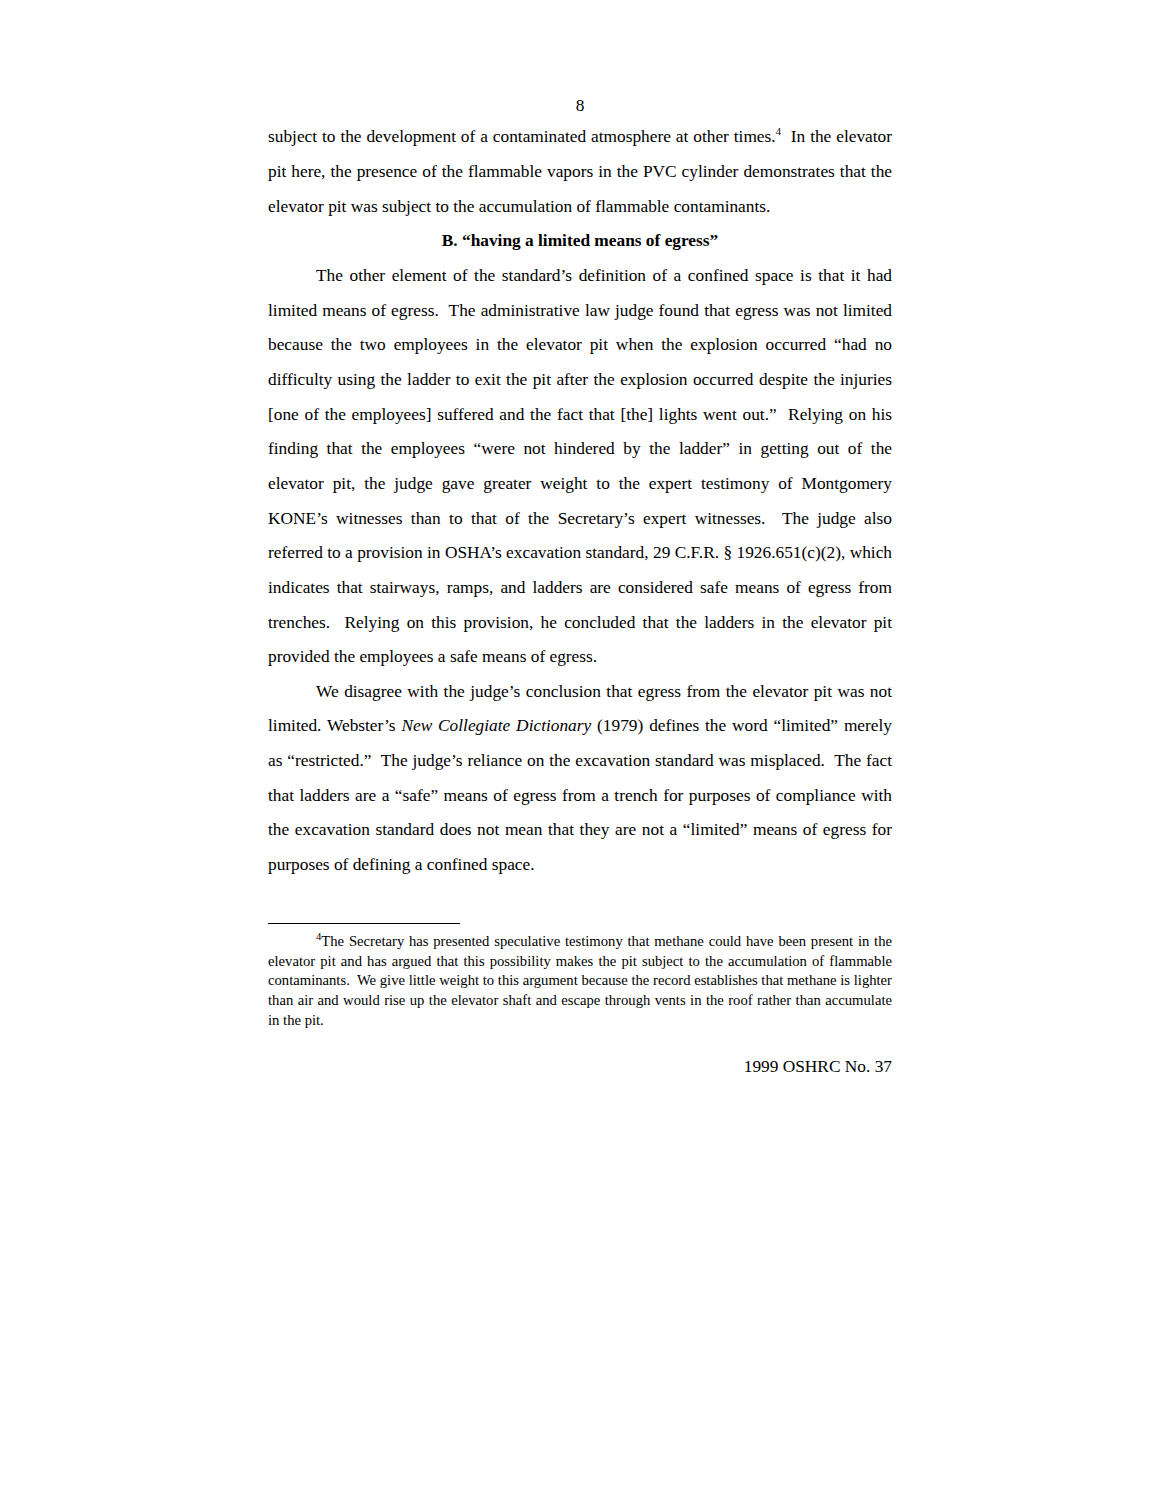8
subject to the development of a contaminated atmosphere at other times.4 In the elevator pit here, the presence of the flammable vapors in the PVC cylinder demonstrates that the elevator pit was subject to the accumulation of flammable contaminants.
B. “having a limited means of egress”
The other element of the standard’s definition of a confined space is that it had limited means of egress. The administrative law judge found that egress was not limited because the two employees in the elevator pit when the explosion occurred “had no difficulty using the ladder to exit the pit after the explosion occurred despite the injuries [one of the employees] suffered and the fact that [the] lights went out.” Relying on his finding that the employees “were not hindered by the ladder” in getting out of the elevator pit, the judge gave greater weight to the expert testimony of Montgomery KONE’s witnesses than to that of the Secretary’s expert witnesses. The judge also referred to a provision in OSHA’s excavation standard, 29 C.F.R. § 1926.651(c)(2), which indicates that stairways, ramps, and ladders are considered safe means of egress from trenches. Relying on this provision, he concluded that the ladders in the elevator pit provided the employees a safe means of egress.
We disagree with the judge’s conclusion that egress from the elevator pit was not limited. Webster’s New Collegiate Dictionary (1979) defines the word “limited” merely as “restricted.” The judge’s reliance on the excavation standard was misplaced. The fact that ladders are a “safe” means of egress from a trench for purposes of compliance with the excavation standard does not mean that they are not a “limited” means of egress for purposes of defining a confined space.
4The Secretary has presented speculative testimony that methane could have been present in the elevator pit and has argued that this possibility makes the pit subject to the accumulation of flammable contaminants. We give little weight to this argument because the record establishes that methane is lighter than air and would rise up the elevator shaft and escape through vents in the roof rather than accumulate in the pit.
1999 OSHRC No. 37